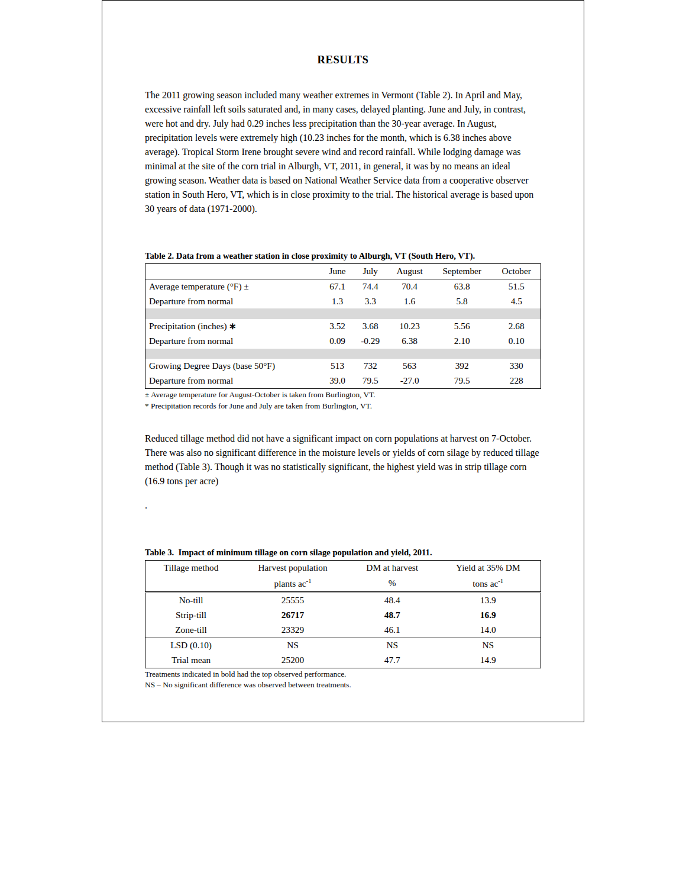RESULTS
The 2011 growing season included many weather extremes in Vermont (Table 2). In April and May, excessive rainfall left soils saturated and, in many cases, delayed planting. June and July, in contrast, were hot and dry. July had 0.29 inches less precipitation than the 30-year average. In August, precipitation levels were extremely high (10.23 inches for the month, which is 6.38 inches above average). Tropical Storm Irene brought severe wind and record rainfall. While lodging damage was minimal at the site of the corn trial in Alburgh, VT, 2011, in general, it was by no means an ideal growing season. Weather data is based on National Weather Service data from a cooperative observer station in South Hero, VT, which is in close proximity to the trial. The historical average is based upon 30 years of data (1971-2000).
Table 2. Data from a weather station in close proximity to Alburgh, VT (South Hero, VT).
| | June | July | August | September | October |
| --- | --- | --- | --- | --- | --- |
| Average temperature (°F) ± | 67.1 | 74.4 | 70.4 | 63.8 | 51.5 |
| Departure from normal | 1.3 | 3.3 | 1.6 | 5.8 | 4.5 |
| Precipitation (inches) ∗ | 3.52 | 3.68 | 10.23 | 5.56 | 2.68 |
| Departure from normal | 0.09 | -0.29 | 6.38 | 2.10 | 0.10 |
| Growing Degree Days (base 50°F) | 513 | 732 | 563 | 392 | 330 |
| Departure from normal | 39.0 | 79.5 | -27.0 | 79.5 | 228 |
± Average temperature for August-October is taken from Burlington, VT.
* Precipitation records for June and July are taken from Burlington, VT.
Reduced tillage method did not have a significant impact on corn populations at harvest on 7-October. There was also no significant difference in the moisture levels or yields of corn silage by reduced tillage method (Table 3). Though it was no statistically significant, the highest yield was in strip tillage corn (16.9 tons per acre)
.
Table 3. Impact of minimum tillage on corn silage population and yield, 2011.
| Tillage method | Harvest population | DM at harvest | Yield at 35% DM |
| | plants ac -1 | % | tons ac -1 |
| No-till | 25555 | 48.4 | 13.9 |
| Strip-till | 26717 | 48.7 | 16.9 |
| Zone-till | 23329 | 46.1 | 14.0 |
| LSD (0.10) | NS | NS | NS |
| Trial mean | 25200 | 47.7 | 14.9 |
Treatments indicated in bold had the top observed performance.
NS – No significant difference was observed between treatments.